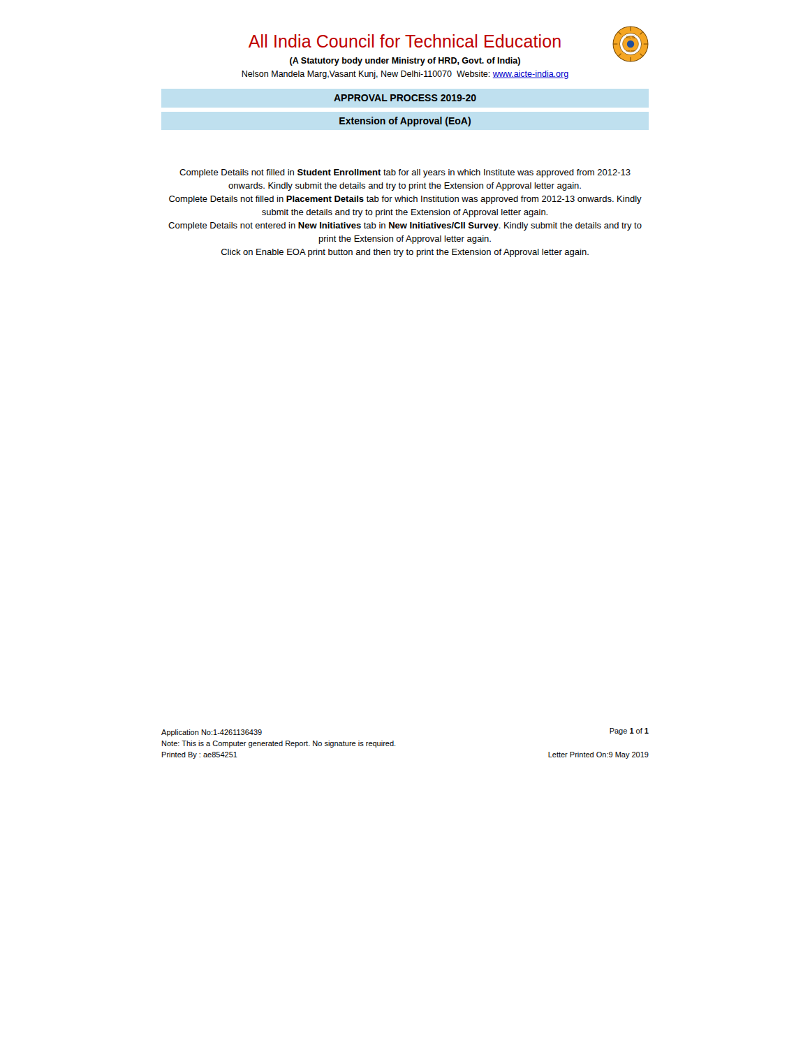AICTE भारत सरकार
All India Council for Technical Education
(A Statutory body under Ministry of HRD, Govt. of India)
Nelson Mandela Marg,Vasant Kunj, New Delhi-110070 Website: www.aicte-india.org
APPROVAL PROCESS 2019-20
Extension of Approval (EoA)
Complete Details not filled in Student Enrollment tab for all years in which Institute was approved from 2012-13 onwards. Kindly submit the details and try to print the Extension of Approval letter again.
Complete Details not filled in Placement Details tab for which Institution was approved from 2012-13 onwards. Kindly submit the details and try to print the Extension of Approval letter again.
Complete Details not entered in New Initiatives tab in New Initiatives/CII Survey. Kindly submit the details and try to print the Extension of Approval letter again.
Click on Enable EOA print button and then try to print the Extension of Approval letter again.
Application No:1-4261136439
Note: This is a Computer generated Report. No signature is required.
Printed By : ae854251
Page 1 of 1
Letter Printed On:9 May 2019